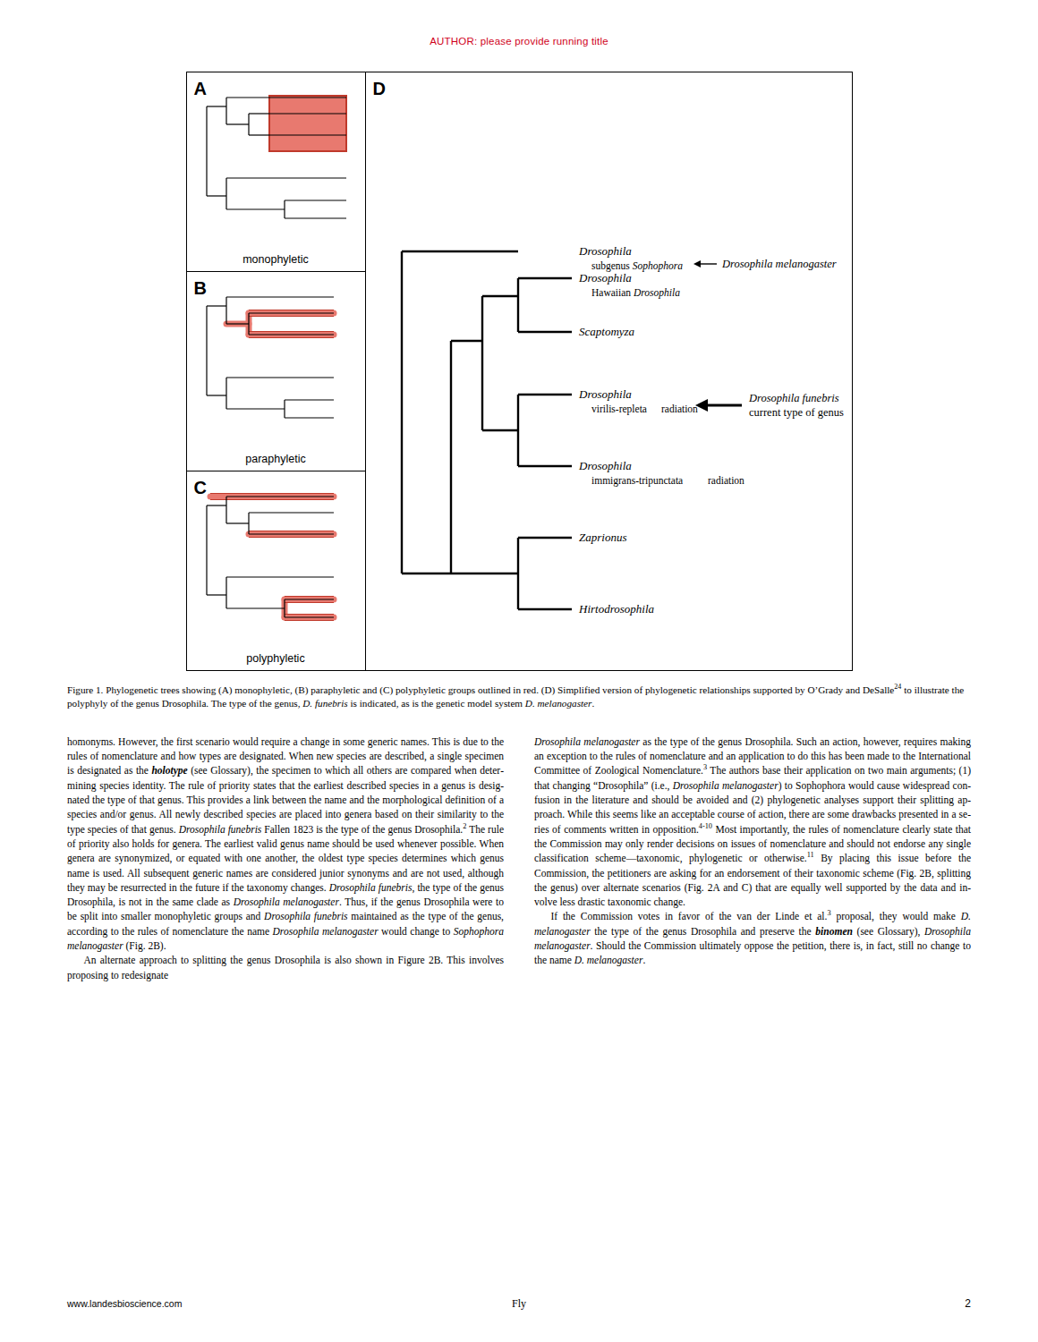AUTHOR: please provide running title
A
monophyletic
B
paraphyletic
C
polyphyletic
D Drosophila subgenus Sophophora Drosophila Hawaiian Drosophila Scaptomyza Drosophila virilis-repleta radiation Drosophila immigrans-tripunctata radiation Zaprionus Hirtodrosophila Drosophila melanogaster Drosophila funebris current type of genus
Figure 1. Phylogenetic trees showing (A) monophyletic, (B) paraphyletic and (C) polyphyletic groups outlined in red. (D) Simplified version of phylogenetic relationships supported by O’Grady and DeSalle24 to illustrate the polyphyly of the genus Drosophila. The type of the genus, D. funebris is indicated, as is the genetic model system D. melanogaster.
homonyms. However, the first scenario would require a change in some generic names. This is due to the rules of nomenclature and how types are designated. When new species are described, a single specimen is designated as the holotype (see Glossary), the specimen to which all others are compared when determining species identity. The rule of priority states that the earliest described species in a genus is designated the type of that genus. This provides a link between the name and the morphological definition of a species and/or genus. All newly described species are placed into genera based on their similarity to the type species of that genus. Drosophila funebris Fallen 1823 is the type of the genus Drosophila.2 The rule of priority also holds for genera. The earliest valid genus name should be used whenever possible. When genera are synonymized, or equated with one another, the oldest type species determines which genus name is used. All subsequent generic names are considered junior synonyms and are not used, although they may be resurrected in the future if the taxonomy changes. Drosophila funebris, the type of the genus Drosophila, is not in the same clade as Drosophila melanogaster. Thus, if the genus Drosophila were to be split into smaller monophyletic groups and Drosophila funebris maintained as the type of the genus, according to the rules of nomenclature the name Drosophila melanogaster would change to Sophophora melanogaster (Fig. 2B).
An alternate approach to splitting the genus Drosophila is also shown in Figure 2B. This involves proposing to redesignate
Drosophila melanogaster as the type of the genus Drosophila. Such an action, however, requires making an exception to the rules of nomenclature and an application to do this has been made to the International Committee of Zoological Nomenclature.3 The authors base their application on two main arguments; (1) that changing “Drosophila” (i.e., Drosophila melanogaster) to Sophophora would cause widespread confusion in the literature and should be avoided and (2) phylogenetic analyses support their splitting approach. While this seems like an acceptable course of action, there are some drawbacks presented in a series of comments written in opposition.4-10 Most importantly, the rules of nomenclature clearly state that the Commission may only render decisions on issues of nomenclature and should not endorse any single classification scheme—taxonomic, phylogenetic or otherwise.11 By placing this issue before the Commission, the petitioners are asking for an endorsement of their taxonomic scheme (Fig. 2B, splitting the genus) over alternate scenarios (Fig. 2A and C) that are equally well supported by the data and involve less drastic taxonomic change.
If the Commission votes in favor of the van der Linde et al.3 proposal, they would make D. melanogaster the type of the genus Drosophila and preserve the binomen (see Glossary), Drosophila melanogaster. Should the Commission ultimately oppose the petition, there is, in fact, still no change to the name D. melanogaster.
www.landesbioscience.com
Fly
2